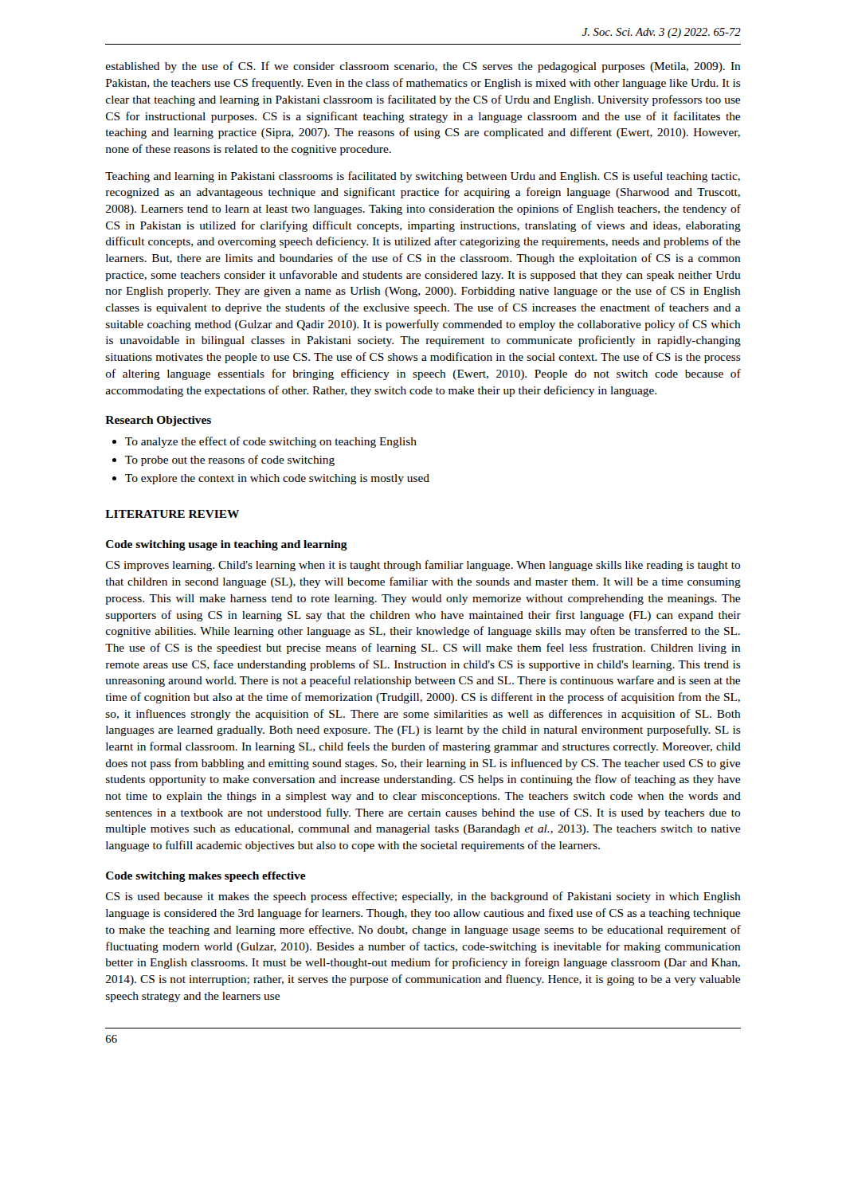J. Soc. Sci. Adv. 3 (2) 2022. 65-72
established by the use of CS. If we consider classroom scenario, the CS serves the pedagogical purposes (Metila, 2009). In Pakistan, the teachers use CS frequently. Even in the class of mathematics or English is mixed with other language like Urdu. It is clear that teaching and learning in Pakistani classroom is facilitated by the CS of Urdu and English. University professors too use CS for instructional purposes. CS is a significant teaching strategy in a language classroom and the use of it facilitates the teaching and learning practice (Sipra, 2007). The reasons of using CS are complicated and different (Ewert, 2010). However, none of these reasons is related to the cognitive procedure.
Teaching and learning in Pakistani classrooms is facilitated by switching between Urdu and English. CS is useful teaching tactic, recognized as an advantageous technique and significant practice for acquiring a foreign language (Sharwood and Truscott, 2008). Learners tend to learn at least two languages. Taking into consideration the opinions of English teachers, the tendency of CS in Pakistan is utilized for clarifying difficult concepts, imparting instructions, translating of views and ideas, elaborating difficult concepts, and overcoming speech deficiency. It is utilized after categorizing the requirements, needs and problems of the learners. But, there are limits and boundaries of the use of CS in the classroom. Though the exploitation of CS is a common practice, some teachers consider it unfavorable and students are considered lazy. It is supposed that they can speak neither Urdu nor English properly. They are given a name as Urlish (Wong, 2000). Forbidding native language or the use of CS in English classes is equivalent to deprive the students of the exclusive speech. The use of CS increases the enactment of teachers and a suitable coaching method (Gulzar and Qadir 2010). It is powerfully commended to employ the collaborative policy of CS which is unavoidable in bilingual classes in Pakistani society. The requirement to communicate proficiently in rapidly-changing situations motivates the people to use CS. The use of CS shows a modification in the social context. The use of CS is the process of altering language essentials for bringing efficiency in speech (Ewert, 2010). People do not switch code because of accommodating the expectations of other. Rather, they switch code to make their up their deficiency in language.
Research Objectives
To analyze the effect of code switching on teaching English
To probe out the reasons of code switching
To explore the context in which code switching is mostly used
LITERATURE REVIEW
Code switching usage in teaching and learning
CS improves learning. Child's learning when it is taught through familiar language. When language skills like reading is taught to that children in second language (SL), they will become familiar with the sounds and master them. It will be a time consuming process. This will make harness tend to rote learning. They would only memorize without comprehending the meanings. The supporters of using CS in learning SL say that the children who have maintained their first language (FL) can expand their cognitive abilities. While learning other language as SL, their knowledge of language skills may often be transferred to the SL. The use of CS is the speediest but precise means of learning SL. CS will make them feel less frustration. Children living in remote areas use CS, face understanding problems of SL. Instruction in child's CS is supportive in child's learning. This trend is unreasoning around world. There is not a peaceful relationship between CS and SL. There is continuous warfare and is seen at the time of cognition but also at the time of memorization (Trudgill, 2000). CS is different in the process of acquisition from the SL, so, it influences strongly the acquisition of SL. There are some similarities as well as differences in acquisition of SL. Both languages are learned gradually. Both need exposure. The (FL) is learnt by the child in natural environment purposefully. SL is learnt in formal classroom. In learning SL, child feels the burden of mastering grammar and structures correctly. Moreover, child does not pass from babbling and emitting sound stages. So, their learning in SL is influenced by CS. The teacher used CS to give students opportunity to make conversation and increase understanding. CS helps in continuing the flow of teaching as they have not time to explain the things in a simplest way and to clear misconceptions. The teachers switch code when the words and sentences in a textbook are not understood fully. There are certain causes behind the use of CS. It is used by teachers due to multiple motives such as educational, communal and managerial tasks (Barandagh et al., 2013). The teachers switch to native language to fulfill academic objectives but also to cope with the societal requirements of the learners.
Code switching makes speech effective
CS is used because it makes the speech process effective; especially, in the background of Pakistani society in which English language is considered the 3rd language for learners. Though, they too allow cautious and fixed use of CS as a teaching technique to make the teaching and learning more effective. No doubt, change in language usage seems to be educational requirement of fluctuating modern world (Gulzar, 2010). Besides a number of tactics, code-switching is inevitable for making communication better in English classrooms. It must be well-thought-out medium for proficiency in foreign language classroom (Dar and Khan, 2014). CS is not interruption; rather, it serves the purpose of communication and fluency. Hence, it is going to be a very valuable speech strategy and the learners use
66